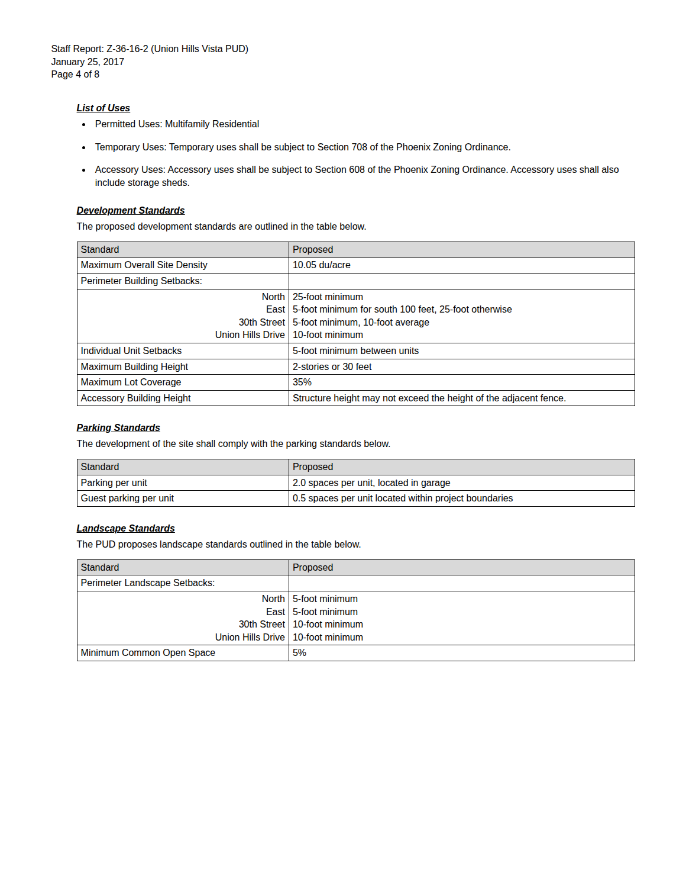Staff Report: Z-36-16-2 (Union Hills Vista PUD)
January 25, 2017
Page 4 of 8
List of Uses
Permitted Uses: Multifamily Residential
Temporary Uses: Temporary uses shall be subject to Section 708 of the Phoenix Zoning Ordinance.
Accessory Uses: Accessory uses shall be subject to Section 608 of the Phoenix Zoning Ordinance. Accessory uses shall also include storage sheds.
Development Standards
The proposed development standards are outlined in the table below.
| Standard | Proposed |
| --- | --- |
| Maximum Overall Site Density | 10.05 du/acre |
| Perimeter Building Setbacks: | |
| North East 30th Street Union Hills Drive | 25-foot minimum 5-foot minimum for south 100 feet, 25-foot otherwise 5-foot minimum, 10-foot average 10-foot minimum |
| Individual Unit Setbacks | 5-foot minimum between units |
| Maximum Building Height | 2-stories or 30 feet |
| Maximum Lot Coverage | 35% |
| Accessory Building Height | Structure height may not exceed the height of the adjacent fence. |
Parking Standards
The development of the site shall comply with the parking standards below.
| Standard | Proposed |
| --- | --- |
| Parking per unit | 2.0 spaces per unit, located in garage |
| Guest parking per unit | 0.5 spaces per unit located within project boundaries |
Landscape Standards
The PUD proposes landscape standards outlined in the table below.
| Standard | Proposed |
| --- | --- |
| Perimeter Landscape Setbacks: | |
| North East 30th Street Union Hills Drive | 5-foot minimum 5-foot minimum 10-foot minimum 10-foot minimum |
| Minimum Common Open Space | 5% |